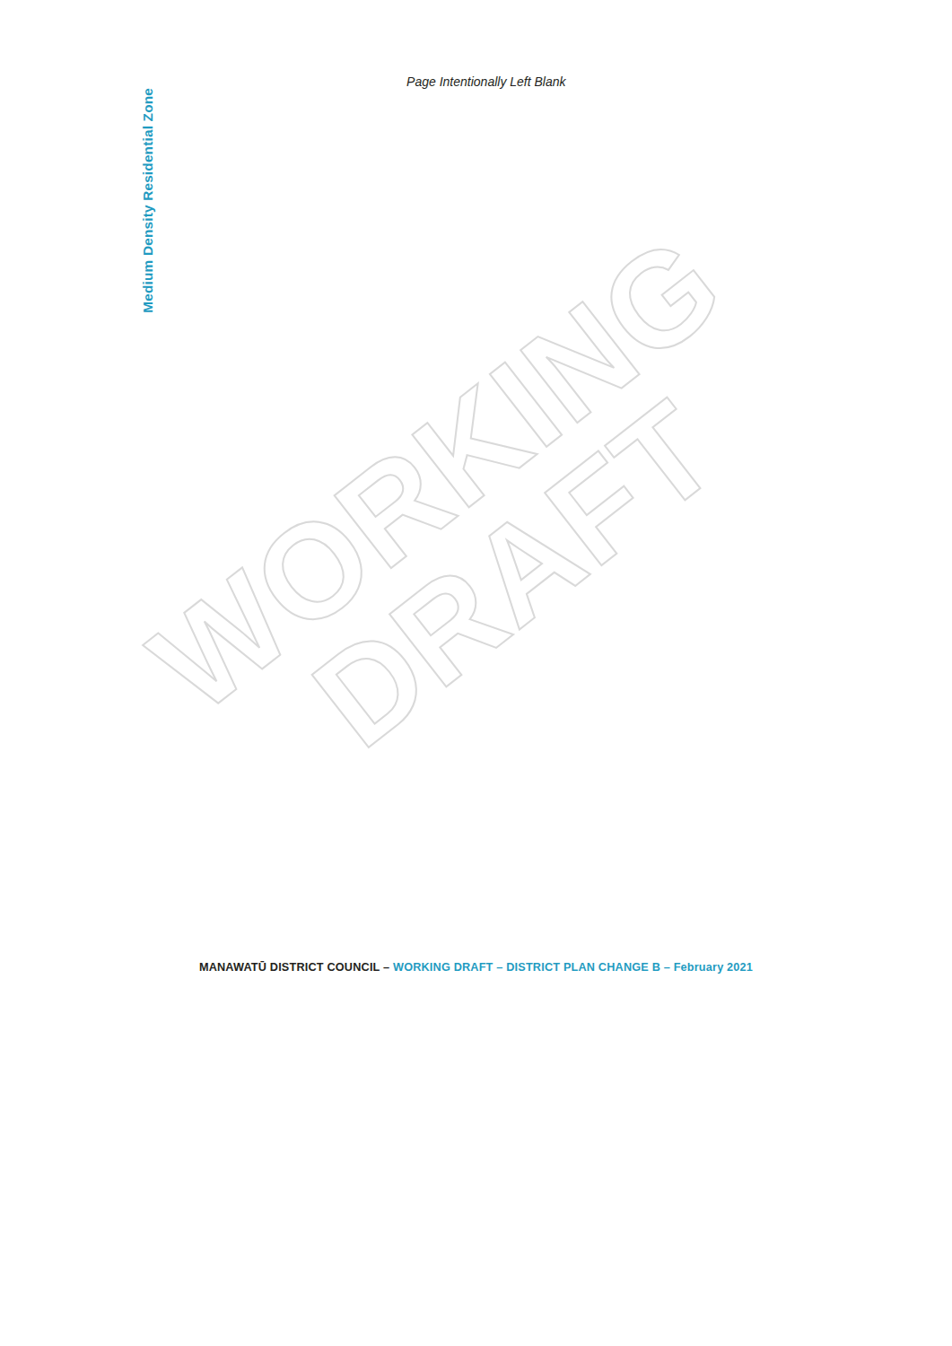Medium Density Residential Zone
Page Intentionally Left Blank
WORKING DRAFT
MANAWATŪ DISTRICT COUNCIL – WORKING DRAFT – DISTRICT PLAN CHANGE B – February 2021